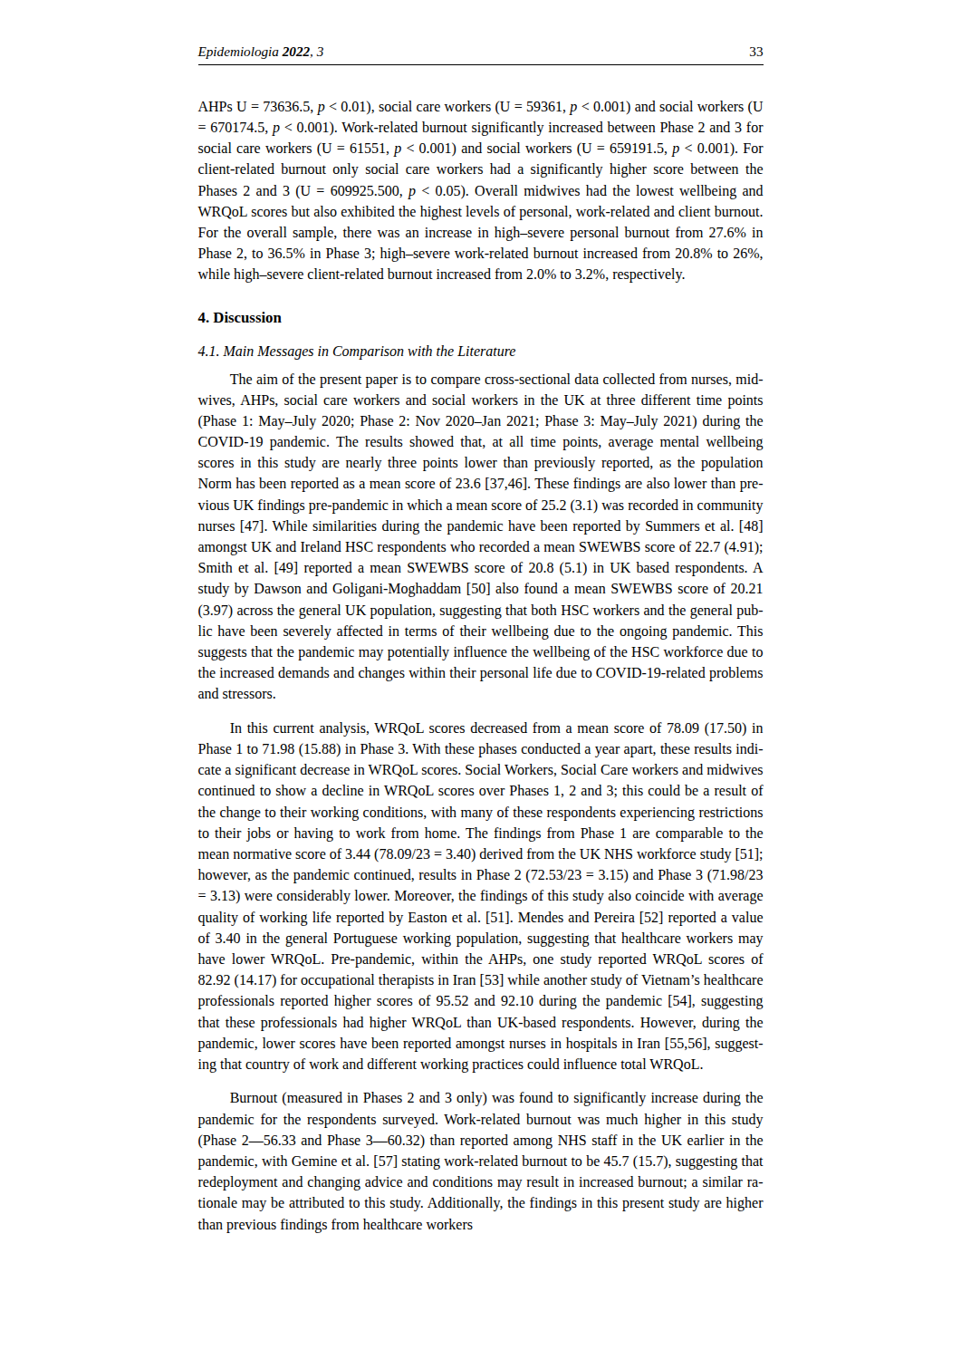Epidemiologia 2022, 3 33
AHPs U = 73636.5, p < 0.01), social care workers (U = 59361, p < 0.001) and social workers (U = 670174.5, p < 0.001). Work-related burnout significantly increased between Phase 2 and 3 for social care workers (U = 61551, p < 0.001) and social workers (U = 659191.5, p < 0.001). For client-related burnout only social care workers had a significantly higher score between the Phases 2 and 3 (U = 609925.500, p < 0.05). Overall midwives had the lowest wellbeing and WRQoL scores but also exhibited the highest levels of personal, work-related and client burnout. For the overall sample, there was an increase in high–severe personal burnout from 27.6% in Phase 2, to 36.5% in Phase 3; high–severe work-related burnout increased from 20.8% to 26%, while high–severe client-related burnout increased from 2.0% to 3.2%, respectively.
4. Discussion
4.1. Main Messages in Comparison with the Literature
The aim of the present paper is to compare cross-sectional data collected from nurses, midwives, AHPs, social care workers and social workers in the UK at three different time points (Phase 1: May–July 2020; Phase 2: Nov 2020–Jan 2021; Phase 3: May–July 2021) during the COVID-19 pandemic. The results showed that, at all time points, average mental wellbeing scores in this study are nearly three points lower than previously reported, as the population Norm has been reported as a mean score of 23.6 [37,46]. These findings are also lower than previous UK findings pre-pandemic in which a mean score of 25.2 (3.1) was recorded in community nurses [47]. While similarities during the pandemic have been reported by Summers et al. [48] amongst UK and Ireland HSC respondents who recorded a mean SWEWBS score of 22.7 (4.91); Smith et al. [49] reported a mean SWEWBS score of 20.8 (5.1) in UK based respondents. A study by Dawson and Goligani-Moghaddam [50] also found a mean SWEWBS score of 20.21 (3.97) across the general UK population, suggesting that both HSC workers and the general public have been severely affected in terms of their wellbeing due to the ongoing pandemic. This suggests that the pandemic may potentially influence the wellbeing of the HSC workforce due to the increased demands and changes within their personal life due to COVID-19-related problems and stressors.
In this current analysis, WRQoL scores decreased from a mean score of 78.09 (17.50) in Phase 1 to 71.98 (15.88) in Phase 3. With these phases conducted a year apart, these results indicate a significant decrease in WRQoL scores. Social Workers, Social Care workers and midwives continued to show a decline in WRQoL scores over Phases 1, 2 and 3; this could be a result of the change to their working conditions, with many of these respondents experiencing restrictions to their jobs or having to work from home. The findings from Phase 1 are comparable to the mean normative score of 3.44 (78.09/23 = 3.40) derived from the UK NHS workforce study [51]; however, as the pandemic continued, results in Phase 2 (72.53/23 = 3.15) and Phase 3 (71.98/23 = 3.13) were considerably lower. Moreover, the findings of this study also coincide with average quality of working life reported by Easton et al. [51]. Mendes and Pereira [52] reported a value of 3.40 in the general Portuguese working population, suggesting that healthcare workers may have lower WRQoL. Pre-pandemic, within the AHPs, one study reported WRQoL scores of 82.92 (14.17) for occupational therapists in Iran [53] while another study of Vietnam’s healthcare professionals reported higher scores of 95.52 and 92.10 during the pandemic [54], suggesting that these professionals had higher WRQoL than UK-based respondents. However, during the pandemic, lower scores have been reported amongst nurses in hospitals in Iran [55,56], suggesting that country of work and different working practices could influence total WRQoL.
Burnout (measured in Phases 2 and 3 only) was found to significantly increase during the pandemic for the respondents surveyed. Work-related burnout was much higher in this study (Phase 2—56.33 and Phase 3—60.32) than reported among NHS staff in the UK earlier in the pandemic, with Gemine et al. [57] stating work-related burnout to be 45.7 (15.7), suggesting that redeployment and changing advice and conditions may result in increased burnout; a similar rationale may be attributed to this study. Additionally, the findings in this present study are higher than previous findings from healthcare workers